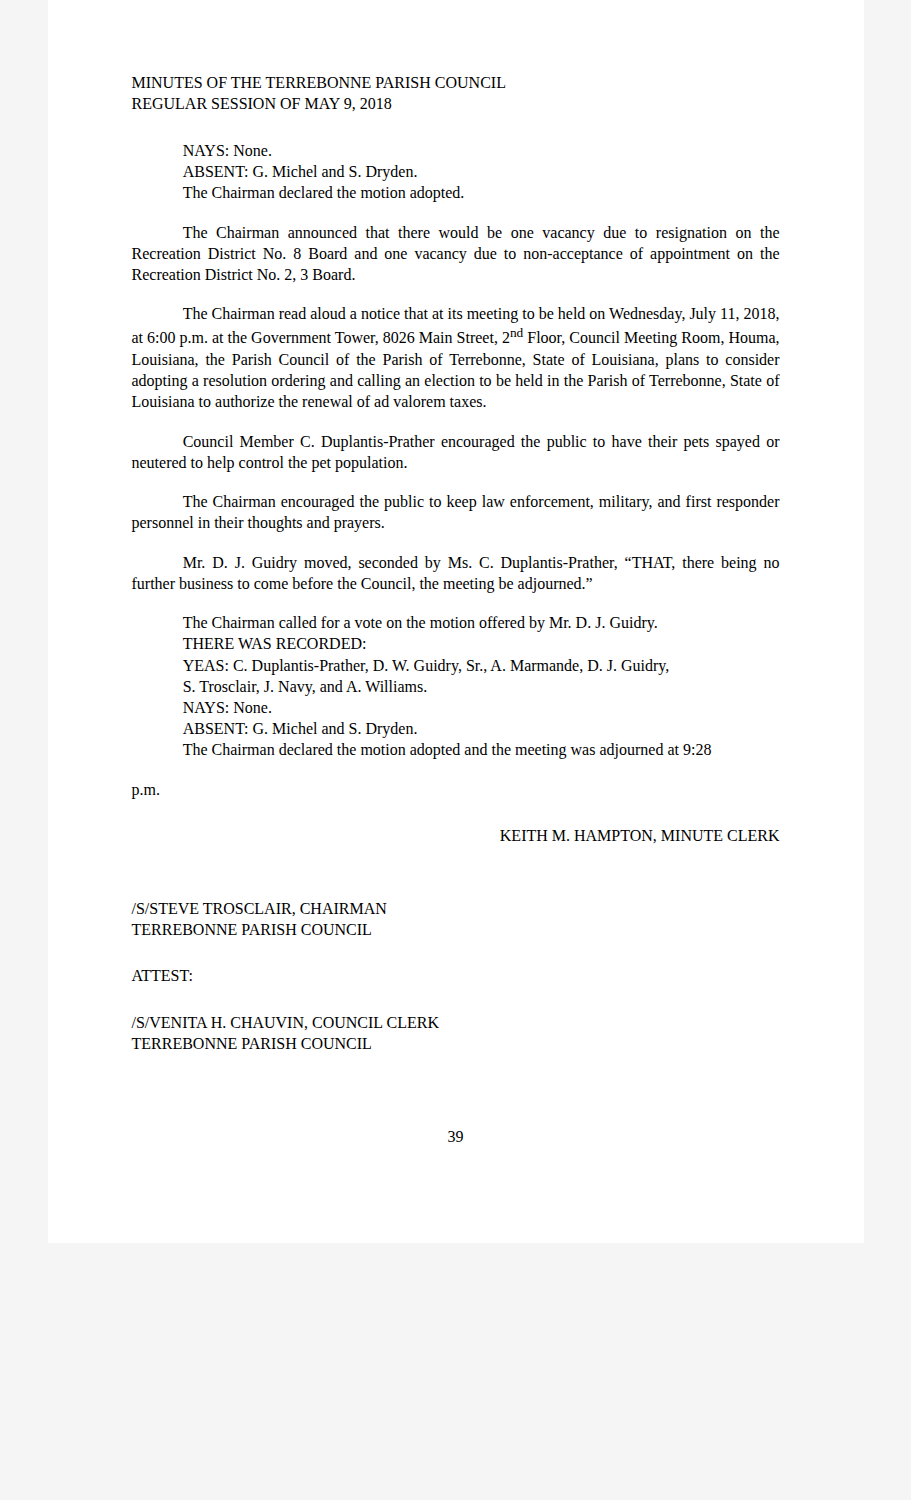Minutes of the Terrebonne Parish Council
Regular Session of May 9, 2018
NAYS: None.
ABSENT: G. Michel and S. Dryden.
The Chairman declared the motion adopted.
The Chairman announced that there would be one vacancy due to resignation on the Recreation District No. 8 Board and one vacancy due to non-acceptance of appointment on the Recreation District No. 2, 3 Board.
The Chairman read aloud a notice that at its meeting to be held on Wednesday, July 11, 2018, at 6:00 p.m. at the Government Tower, 8026 Main Street, 2nd Floor, Council Meeting Room, Houma, Louisiana, the Parish Council of the Parish of Terrebonne, State of Louisiana, plans to consider adopting a resolution ordering and calling an election to be held in the Parish of Terrebonne, State of Louisiana to authorize the renewal of ad valorem taxes.
Council Member C. Duplantis-Prather encouraged the public to have their pets spayed or neutered to help control the pet population.
The Chairman encouraged the public to keep law enforcement, military, and first responder personnel in their thoughts and prayers.
Mr. D. J. Guidry moved, seconded by Ms. C. Duplantis-Prather, “THAT, there being no further business to come before the Council, the meeting be adjourned.”
The Chairman called for a vote on the motion offered by Mr. D. J. Guidry.
THERE WAS RECORDED:
YEAS: C. Duplantis-Prather, D. W. Guidry, Sr., A. Marmande, D. J. Guidry,
S. Trosclair, J. Navy, and A. Williams.
NAYS: None.
ABSENT: G. Michel and S. Dryden.
The Chairman declared the motion adopted and the meeting was adjourned at 9:28
p.m.
Keith M. Hampton, Minute Clerk
/s/Steve Trosclair, Chairman
Terrebonne Parish Council
Attest:
/s/Venita H. Chauvin, Council Clerk
Terrebonne Parish Council
39